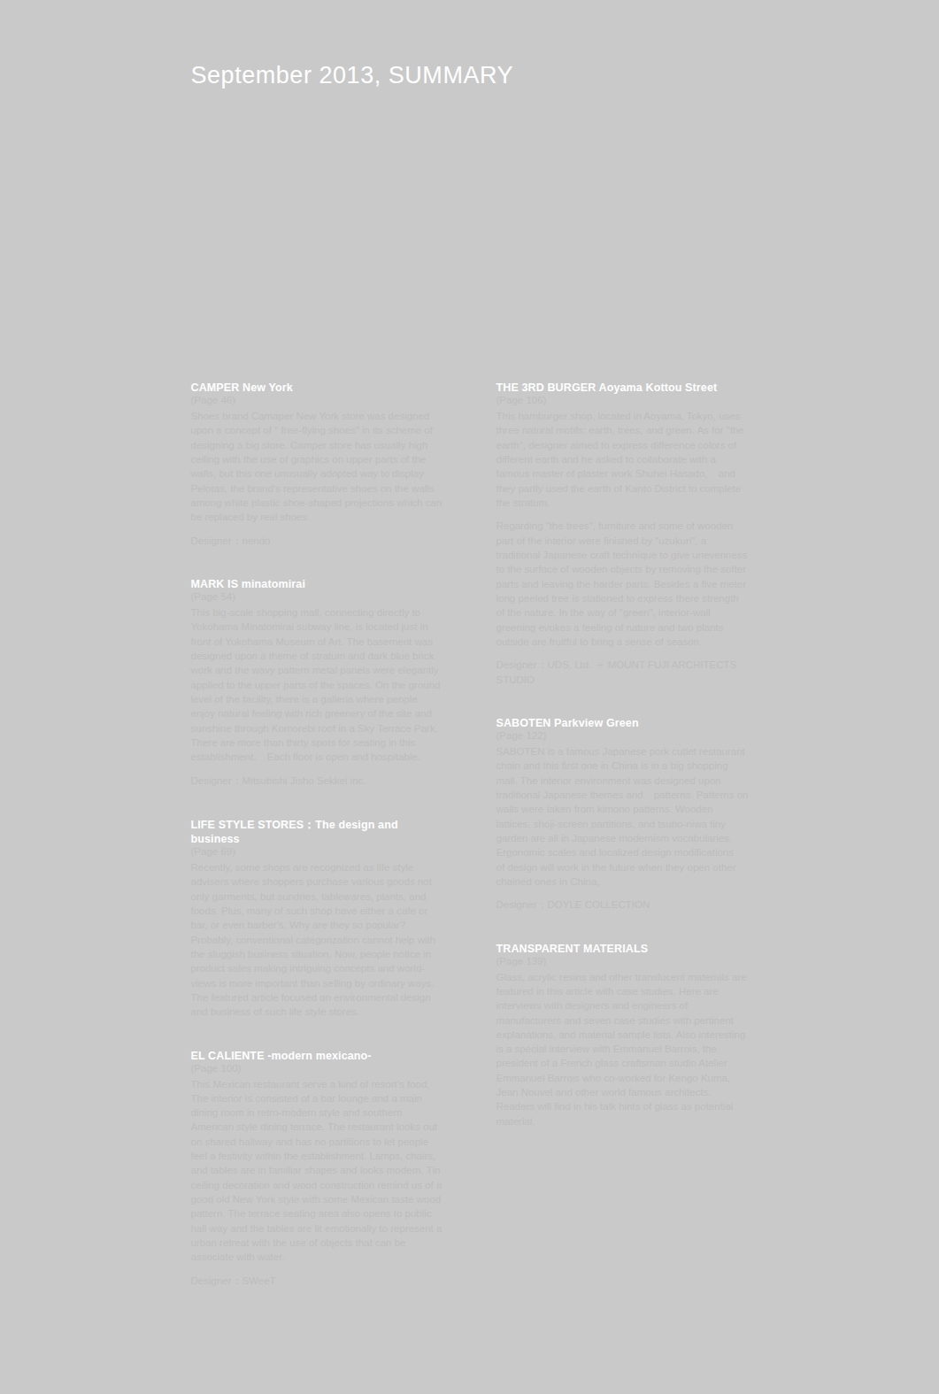September 2013, SUMMARY
CAMPER New York
(Page 46)
Shoes brand Camaper New York store was designed upon a concept of " free-flying shoes" in its scheme of designing a big store. Camper store has usually high ceiling with the use of graphics on upper parts of the walls, but this one unusually adopted way to display Pelotas, the brand's representative shoes on the walls among white plastic shoe-shaped projections which can be replaced by real shoes.
Designer：nendo
MARK IS minatomirai
(Page 54)
This big-scale shopping mall, connecting directly to Yokohama Minatomirai subway line, is located just in front of Yokohama Museum of Art. The basement was designed upon a theme of stratum and dark blue brick work and the wavy pattern metal panels were elegantly applied to the upper parts of the spaces. On the ground level of the facility, there is a galleria where people enjoy natural feeling with rich greenery of the site and sunshine through Komorebi roof in a Sky Terrace Park. There are more than thirty spots for seating in this establishment.　Each floor is open and hospitable.
Designer：Mitsubishi Jisho Sekkei inc.
LIFE STYLE STORES：The design and business
(Page 69)
Recently, some shops are recognized as life style advisers where shoppers purchase various goods not only garments, but sundries, tablewares, plants, and foods. Plus, many of such shop have either a cafe or bar, or even barber's. Why are they so popular?　Probably, conventional categorization cannot help with the sluggish business situation. Now, people notice in product sales making intriguing concepts and world-views is more important than selling by ordinary ways. The featured article focused on environmental design and business of such life style stores.
EL CALIENTE -modern mexicano-
(Page 100)
This Mexican restaurant serve a kind of resort's food, The interior is consisted of a bar lounge and a main dining room in retro-modern style and southern American style dining terrace. The restaurant looks out on shared hallway and has no partitions to let people feel a festivity within the establishment. Lamps, chairs, and tables are in familiar shapes and looks modern. Tin ceiling decoration and wood construction remind us of a good old New York style with some Mexican taste wood pattern. The terrace seating area also opens to public hall way and the tables are lit emotionally to represent a urban retreat with the use of objects that can be associate with water.
Designer：SWeeT
THE 3RD BURGER Aoyama Kottou Street
(Page 106)
This hamburger shop, located in Aoyama, Tokyo, uses three natural motifs; earth, trees, and green. As for "the earth", designer aimed to express difference colors of different earth and he asked to collaborate with a famous master of plaster work Shuhei Hasado,　and they partly used the earth of Kanto District to complete the stratum.
Regarding "the trees", furniture and some of wooden part of the interior were finished by "uzukuri", a traditional Japanese craft technique to give unevenness to the surface of wooden objects by removing the softer parts and leaving the harder parts. Besides a five meter long peeled tree is stationed to express there strength of the nature. In the way of "green", interior-wall greening evokes a feeling of nature and two plants outside are fruitful to bring a sense of season.
Designer：UDS, Ltd. ＋ MOUNT FUJI ARCHITECTS STUDIO
SABOTEN Parkview Green
(Page 122)
SABOTEN is a famous Japanese pork cutlet restaurant chain and this first one in China is in a big shopping mall. The interior environment was designed upon traditional Japanese themes and　patterns. Patterns on walls were taken from kimono patterns. Wooden lattices, shoji-screen partitions, and tsubo-niwa tiny garden are all in Japanese modernism vocabularies. Ergonomic scales and localized design modifications　of design will work in the future when they open other chained ones in China,
Designer：DOYLE COLLECTION
TRANSPARENT MATERIALS
(Page 139)
Glass, acrylic resins and other translucent materials are featured in this article with case studies. Here are interviews with designers and engineers of manufacturers and seven case studies with pertinent explanations, and material sample lists. Also interesting is a special interview with Emmanuel Barrois, the president of a French glass craftsman studio Atelier Emmanuel Barrois who co-worked for Kengo Kuma, Jean Nouvel and other world famous architects. Readers will find in his talk hints of glass as potential material.